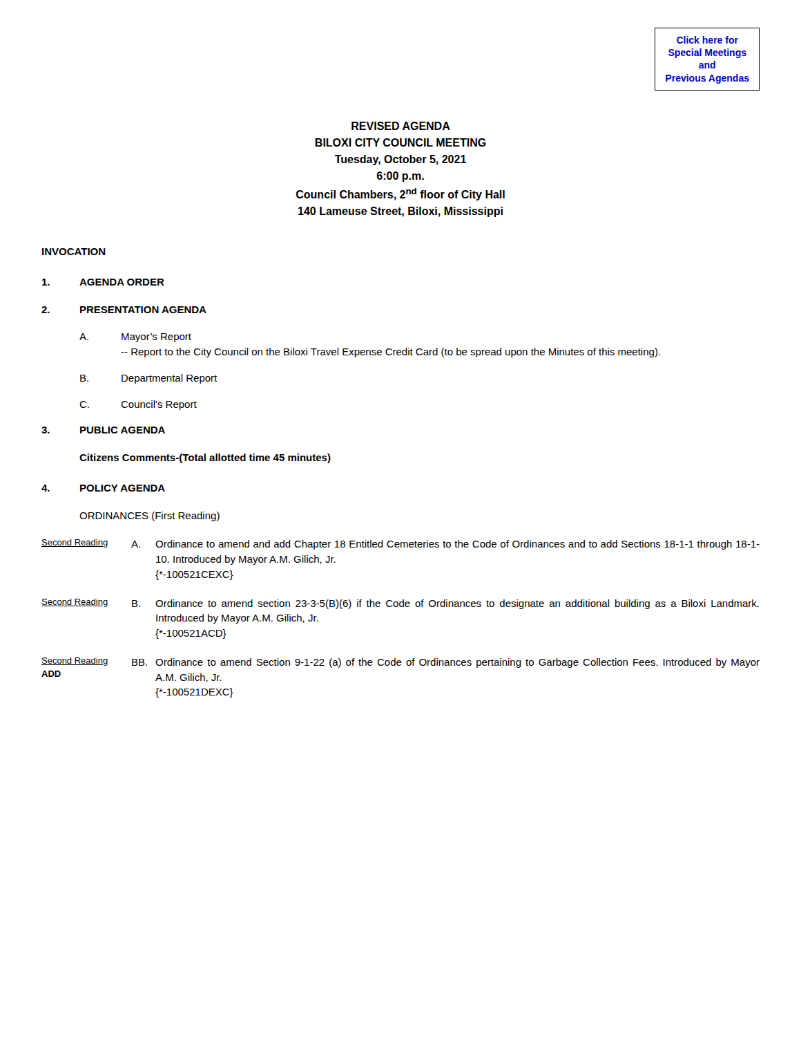Click here for
Special Meetings
and
Previous Agendas
REVISED AGENDA
BILOXI CITY COUNCIL MEETING
Tuesday, October 5, 2021
6:00 p.m.
Council Chambers, 2nd floor of City Hall
140 Lameuse Street, Biloxi, Mississippi
INVOCATION
1. AGENDA ORDER
2. PRESENTATION AGENDA
A. Mayor’s Report
-- Report to the City Council on the Biloxi Travel Expense Credit Card (to be spread upon the Minutes of this meeting).
B. Departmental Report
C. Council's Report
3. PUBLIC AGENDA
Citizens Comments-(Total allotted time 45 minutes)
4. POLICY AGENDA
ORDINANCES (First Reading)
Second Reading
A.
Ordinance to amend and add Chapter 18 Entitled Cemeteries to the Code of Ordinances and to add Sections 18-1-1 through 18-1-10. Introduced by Mayor A.M. Gilich, Jr. {*-100521CEXC}
Second Reading
B.
Ordinance to amend section 23-3-5(B)(6) if the Code of Ordinances to designate an additional building as a Biloxi Landmark. Introduced by Mayor A.M. Gilich, Jr. {*-100521ACD}
Second Reading ADD
BB.
Ordinance to amend Section 9-1-22 (a) of the Code of Ordinances pertaining to Garbage Collection Fees. Introduced by Mayor A.M. Gilich, Jr. {*-100521DEXC}